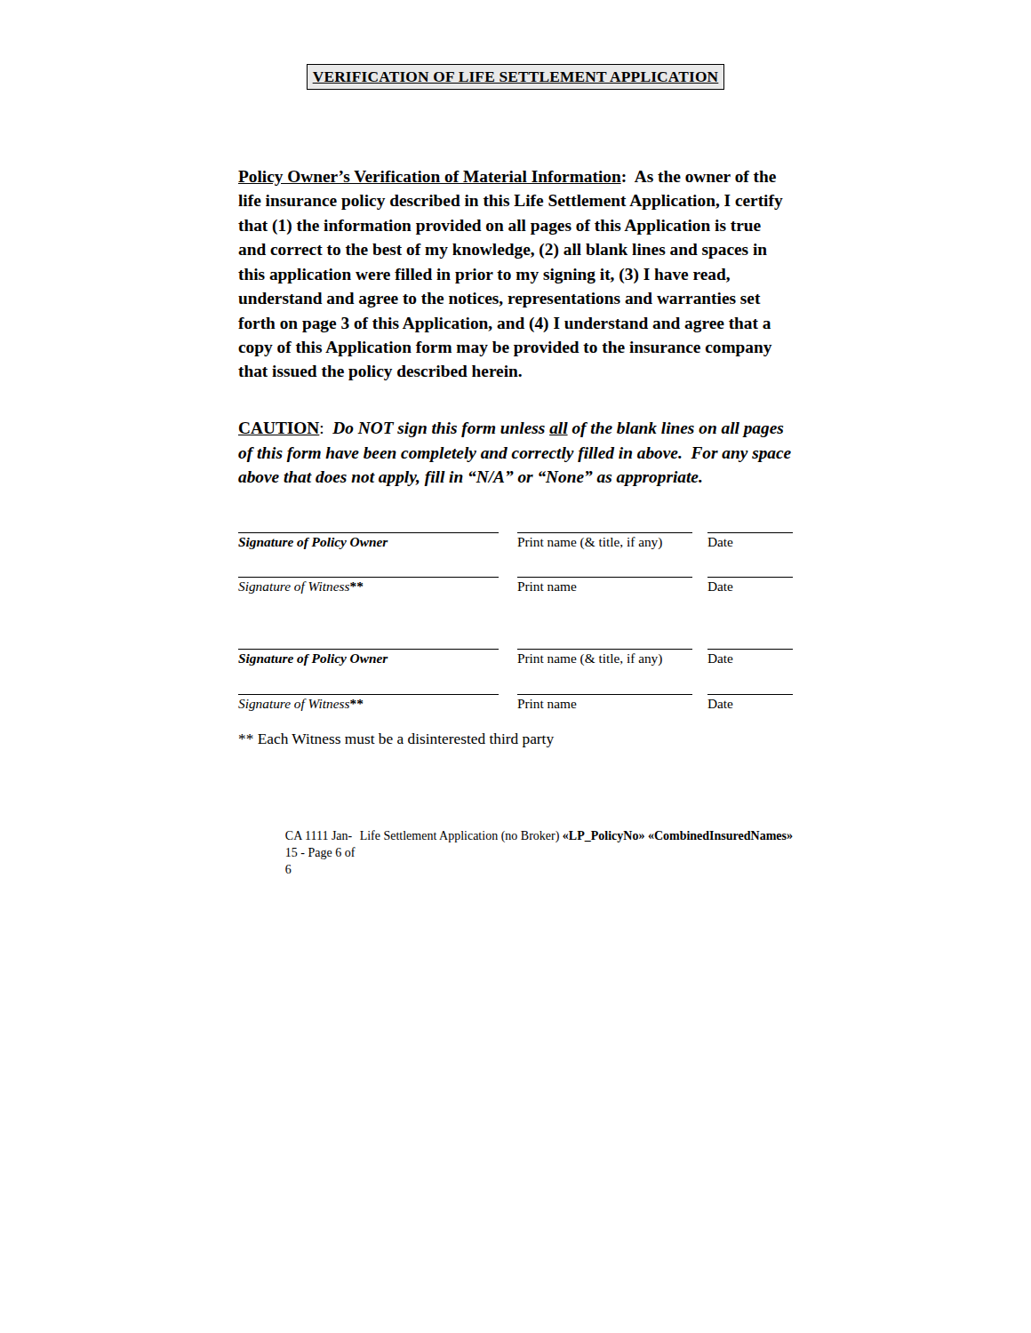VERIFICATION OF LIFE SETTLEMENT APPLICATION
Policy Owner’s Verification of Material Information: As the owner of the life insurance policy described in this Life Settlement Application, I certify that (1) the information provided on all pages of this Application is true and correct to the best of my knowledge, (2) all blank lines and spaces in this application were filled in prior to my signing it, (3) I have read, understand and agree to the notices, representations and warranties set forth on page 3 of this Application, and (4) I understand and agree that a copy of this Application form may be provided to the insurance company that issued the policy described herein.
CAUTION: Do NOT sign this form unless all of the blank lines on all pages of this form have been completely and correctly filled in above. For any space above that does not apply, fill in “N/A” or “None” as appropriate.
| Signature of Policy Owner | | Print name (& title, if any) | | Date |
| Signature of Witness ** | | Print name | | Date |
| Signature of Policy Owner | | Print name (& title, if any) | | Date |
| Signature of Witness ** | | Print name | | Date |
** Each Witness must be a disinterested third party
CA 1111 Jan-15 - Page 6 of 6
Life Settlement Application (no Broker) «LP_PolicyNo» «CombinedInsuredNames»